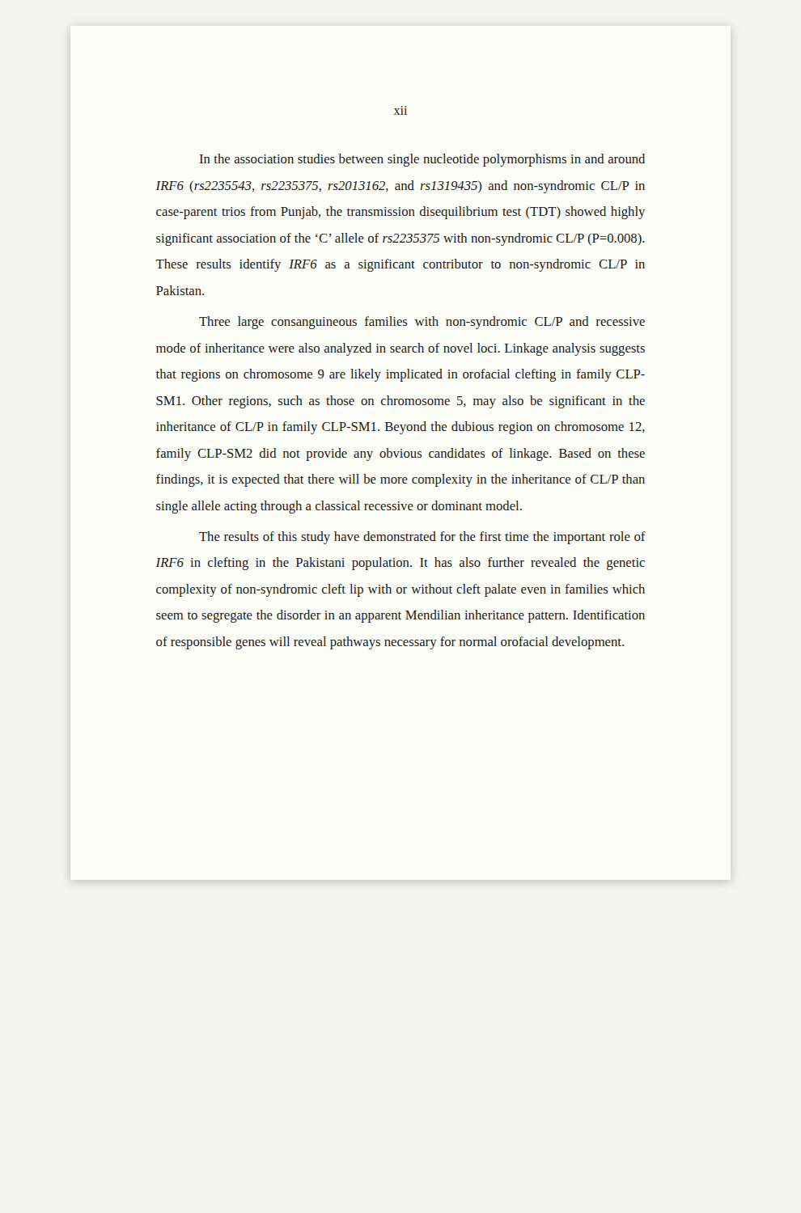xii
In the association studies between single nucleotide polymorphisms in and around IRF6 (rs2235543, rs2235375, rs2013162, and rs1319435) and non-syndromic CL/P in case-parent trios from Punjab, the transmission disequilibrium test (TDT) showed highly significant association of the ‘C’ allele of rs2235375 with non-syndromic CL/P (P=0.008). These results identify IRF6 as a significant contributor to non-syndromic CL/P in Pakistan.
Three large consanguineous families with non-syndromic CL/P and recessive mode of inheritance were also analyzed in search of novel loci. Linkage analysis suggests that regions on chromosome 9 are likely implicated in orofacial clefting in family CLP-SM1. Other regions, such as those on chromosome 5, may also be significant in the inheritance of CL/P in family CLP-SM1. Beyond the dubious region on chromosome 12, family CLP-SM2 did not provide any obvious candidates of linkage. Based on these findings, it is expected that there will be more complexity in the inheritance of CL/P than single allele acting through a classical recessive or dominant model.
The results of this study have demonstrated for the first time the important role of IRF6 in clefting in the Pakistani population. It has also further revealed the genetic complexity of non-syndromic cleft lip with or without cleft palate even in families which seem to segregate the disorder in an apparent Mendilian inheritance pattern. Identification of responsible genes will reveal pathways necessary for normal orofacial development.